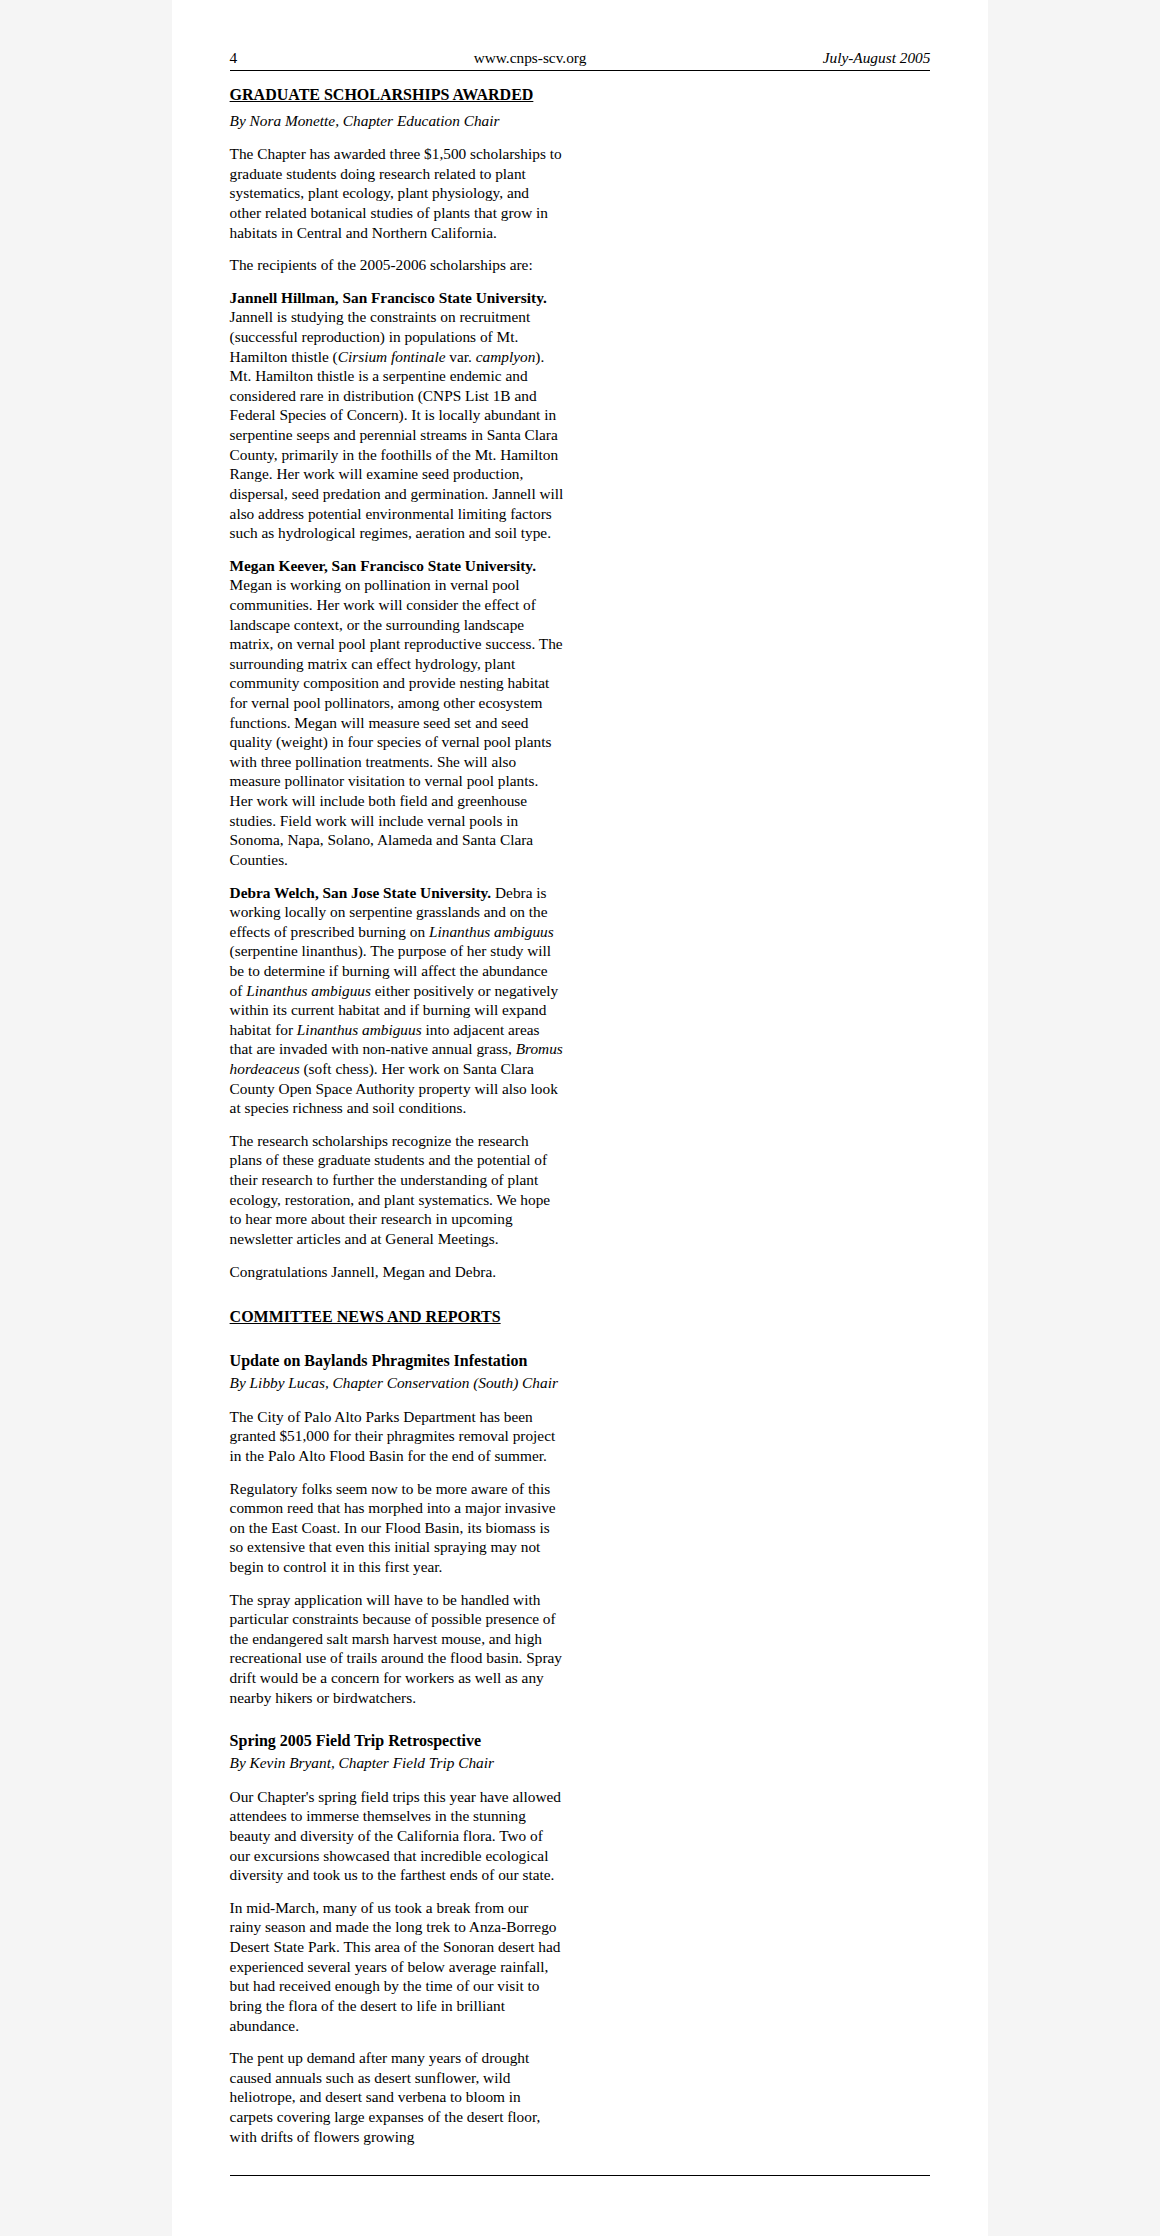4
www.cnps-scv.org
July-August 2005
GRADUATE SCHOLARSHIPS AWARDED
By Nora Monette, Chapter Education Chair
The Chapter has awarded three $1,500 scholarships to graduate students doing research related to plant systematics, plant ecology, plant physiology, and other related botanical studies of plants that grow in habitats in Central and Northern California.
The recipients of the 2005-2006 scholarships are:
Jannell Hillman, San Francisco State University. Jannell is studying the constraints on recruitment (successful reproduction) in populations of Mt. Hamilton thistle (Cirsium fontinale var. camplyon). Mt. Hamilton thistle is a serpentine endemic and considered rare in distribution (CNPS List 1B and Federal Species of Concern). It is locally abundant in serpentine seeps and perennial streams in Santa Clara County, primarily in the foothills of the Mt. Hamilton Range. Her work will examine seed production, dispersal, seed predation and germination. Jannell will also address potential environmental limiting factors such as hydrological regimes, aeration and soil type.
Megan Keever, San Francisco State University. Megan is working on pollination in vernal pool communities. Her work will consider the effect of landscape context, or the surrounding landscape matrix, on vernal pool plant reproductive success. The surrounding matrix can effect hydrology, plant community composition and provide nesting habitat for vernal pool pollinators, among other ecosystem functions. Megan will measure seed set and seed quality (weight) in four species of vernal pool plants with three pollination treatments. She will also measure pollinator visitation to vernal pool plants. Her work will include both field and greenhouse studies. Field work will include vernal pools in Sonoma, Napa, Solano, Alameda and Santa Clara Counties.
Debra Welch, San Jose State University. Debra is working locally on serpentine grasslands and on the effects of prescribed burning on Linanthus ambiguus (serpentine linanthus). The purpose of her study will be to determine if burning will affect the abundance of Linanthus ambiguus either positively or negatively within its current habitat and if burning will expand habitat for Linanthus ambiguus into adjacent areas that are invaded with non-native annual grass, Bromus hordeaceus (soft chess). Her work on Santa Clara County Open Space Authority property will also look at species richness and soil conditions.
The research scholarships recognize the research plans of these graduate students and the potential of their research to further the understanding of plant ecology, restoration, and plant systematics. We hope to hear more about their research in upcoming newsletter articles and at General Meetings.
Congratulations Jannell, Megan and Debra.
COMMITTEE NEWS AND REPORTS
Update on Baylands Phragmites Infestation
By Libby Lucas, Chapter Conservation (South) Chair
The City of Palo Alto Parks Department has been granted $51,000 for their phragmites removal project in the Palo Alto Flood Basin for the end of summer.
Regulatory folks seem now to be more aware of this common reed that has morphed into a major invasive on the East Coast. In our Flood Basin, its biomass is so extensive that even this initial spraying may not begin to control it in this first year.
The spray application will have to be handled with particular constraints because of possible presence of the endangered salt marsh harvest mouse, and high recreational use of trails around the flood basin. Spray drift would be a concern for workers as well as any nearby hikers or birdwatchers.
Spring 2005 Field Trip Retrospective
By Kevin Bryant, Chapter Field Trip Chair
Our Chapter's spring field trips this year have allowed attendees to immerse themselves in the stunning beauty and diversity of the California flora. Two of our excursions showcased that incredible ecological diversity and took us to the farthest ends of our state.
In mid-March, many of us took a break from our rainy season and made the long trek to Anza-Borrego Desert State Park. This area of the Sonoran desert had experienced several years of below average rainfall, but had received enough by the time of our visit to bring the flora of the desert to life in brilliant abundance.
The pent up demand after many years of drought caused annuals such as desert sunflower, wild heliotrope, and desert sand verbena to bloom in carpets covering large expanses of the desert floor, with drifts of flowers growing